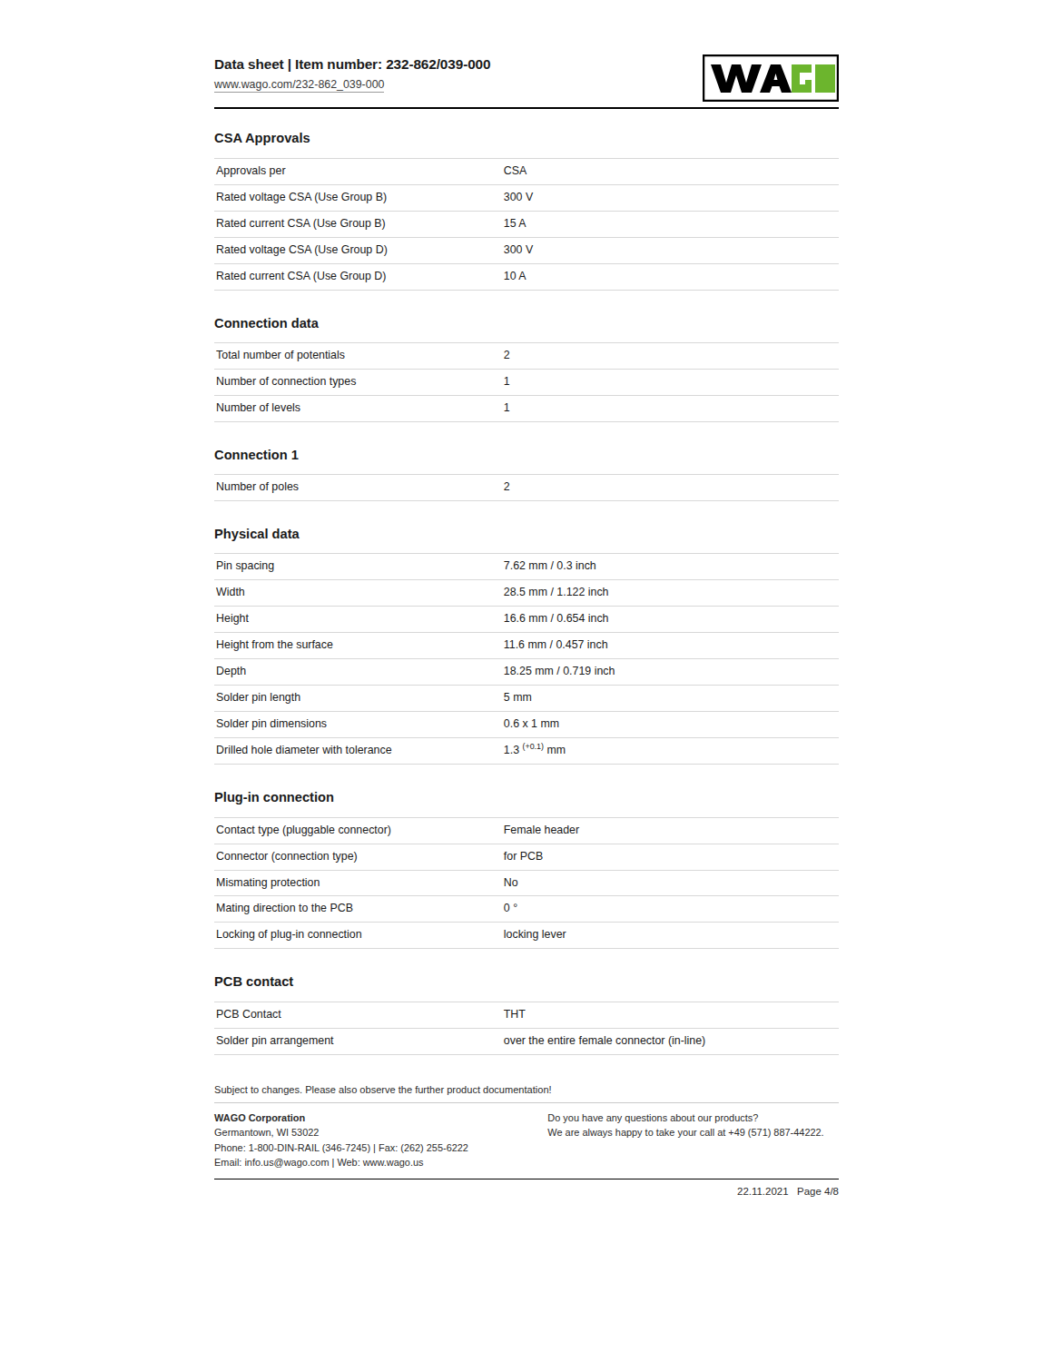Data sheet | Item number: 232-862/039-000
www.wago.com/232-862_039-000
CSA Approvals
| Approvals per | CSA |
| Rated voltage CSA (Use Group B) | 300 V |
| Rated current CSA (Use Group B) | 15 A |
| Rated voltage CSA (Use Group D) | 300 V |
| Rated current CSA (Use Group D) | 10 A |
Connection data
| Total number of potentials | 2 |
| Number of connection types | 1 |
| Number of levels | 1 |
Connection 1
| Number of poles | 2 |
Physical data
| Pin spacing | 7.62 mm / 0.3 inch |
| Width | 28.5 mm / 1.122 inch |
| Height | 16.6 mm / 0.654 inch |
| Height from the surface | 11.6 mm / 0.457 inch |
| Depth | 18.25 mm / 0.719 inch |
| Solder pin length | 5 mm |
| Solder pin dimensions | 0.6 x 1 mm |
| Drilled hole diameter with tolerance | 1.3 (+0.1) mm |
Plug-in connection
| Contact type (pluggable connector) | Female header |
| Connector (connection type) | for PCB |
| Mismating protection | No |
| Mating direction to the PCB | 0 ° |
| Locking of plug-in connection | locking lever |
PCB contact
| PCB Contact | THT |
| Solder pin arrangement | over the entire female connector (in-line) |
Subject to changes. Please also observe the further product documentation!
WAGO Corporation
Germantown, WI 53022
Phone: 1-800-DIN-RAIL (346-7245) | Fax: (262) 255-6222
Email: info.us@wago.com | Web: www.wago.us
Do you have any questions about our products?
We are always happy to take your call at +49 (571) 887-44222.
22.11.2021 Page 4/8